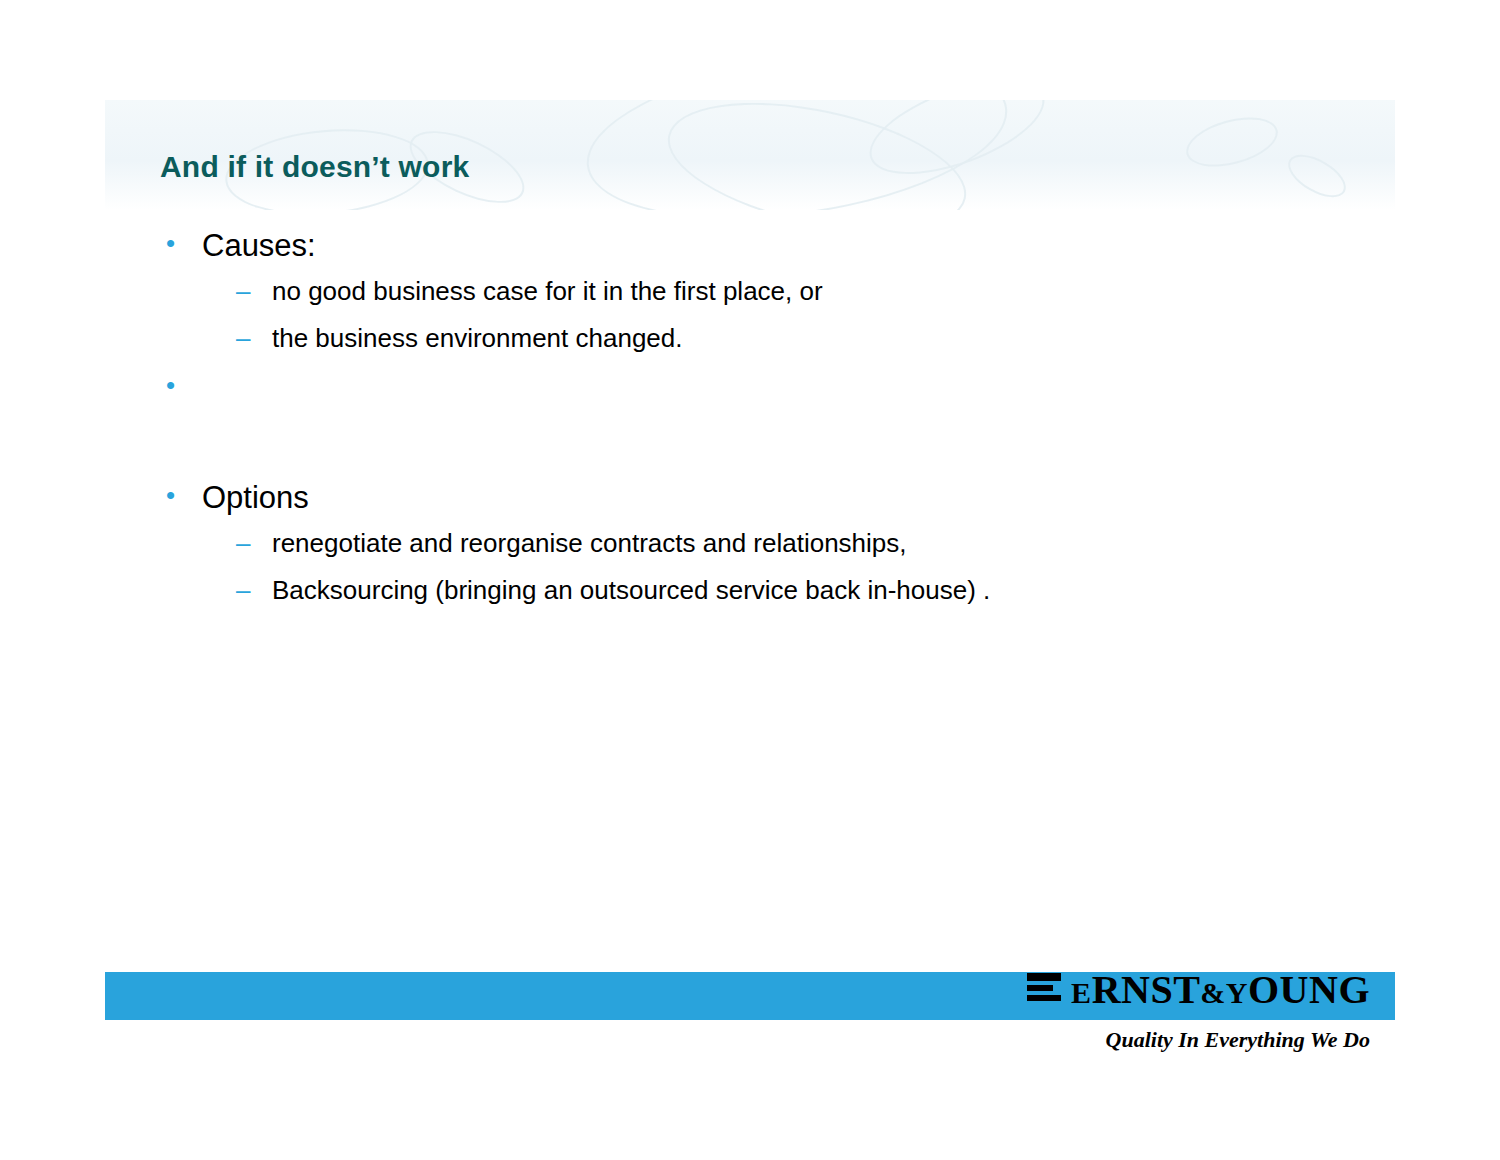And if it doesn’t work
Causes:
no good business case for it in the first place, or
the business environment changed.
Options
renegotiate and reorganise contracts and relationships,
Backsourcing (bringing an outsourced service back in-house) .
ERNST&YOUNG
Quality In Everything We Do